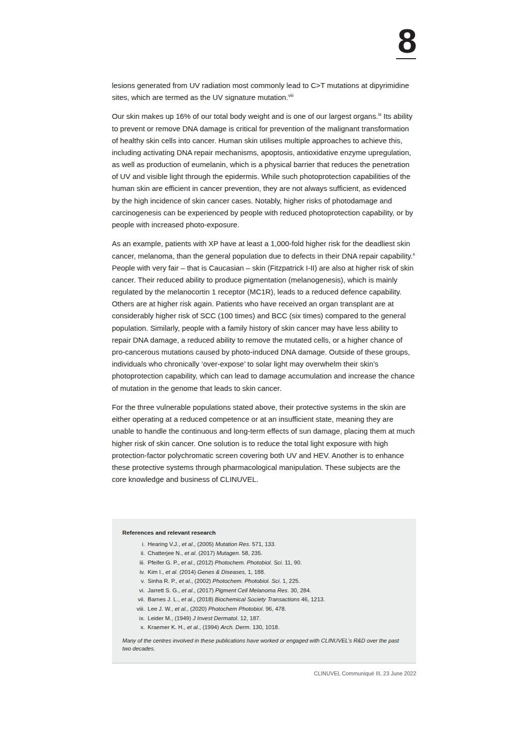8
lesions generated from UV radiation most commonly lead to C>T mutations at dipyrimidine sites, which are termed as the UV signature mutation.viii
Our skin makes up 16% of our total body weight and is one of our largest organs.ix Its ability to prevent or remove DNA damage is critical for prevention of the malignant transformation of healthy skin cells into cancer. Human skin utilises multiple approaches to achieve this, including activating DNA repair mechanisms, apoptosis, antioxidative enzyme upregulation, as well as production of eumelanin, which is a physical barrier that reduces the penetration of UV and visible light through the epidermis. While such photoprotection capabilities of the human skin are efficient in cancer prevention, they are not always sufficient, as evidenced by the high incidence of skin cancer cases. Notably, higher risks of photodamage and carcinogenesis can be experienced by people with reduced photoprotection capability, or by people with increased photo-exposure.
As an example, patients with XP have at least a 1,000-fold higher risk for the deadliest skin cancer, melanoma, than the general population due to defects in their DNA repair capability.x People with very fair – that is Caucasian – skin (Fitzpatrick I-II) are also at higher risk of skin cancer. Their reduced ability to produce pigmentation (melanogenesis), which is mainly regulated by the melanocortin 1 receptor (MC1R), leads to a reduced defence capability. Others are at higher risk again. Patients who have received an organ transplant are at considerably higher risk of SCC (100 times) and BCC (six times) compared to the general population. Similarly, people with a family history of skin cancer may have less ability to repair DNA damage, a reduced ability to remove the mutated cells, or a higher chance of pro-cancerous mutations caused by photo-induced DNA damage. Outside of these groups, individuals who chronically ‘over-expose’ to solar light may overwhelm their skin’s photoprotection capability, which can lead to damage accumulation and increase the chance of mutation in the genome that leads to skin cancer.
For the three vulnerable populations stated above, their protective systems in the skin are either operating at a reduced competence or at an insufficient state, meaning they are unable to handle the continuous and long-term effects of sun damage, placing them at much higher risk of skin cancer. One solution is to reduce the total light exposure with high protection-factor polychromatic screen covering both UV and HEV. Another is to enhance these protective systems through pharmacological manipulation. These subjects are the core knowledge and business of CLINUVEL.
References and relevant research
i. Hearing V.J., et al., (2005) Mutation Res. 571, 133.
ii. Chatterjee N., et al. (2017) Mutagen. 58, 235.
iii. Pfeifer G. P., et al., (2012) Photochem. Photobiol. Sci. 11, 90.
iv. Kim I., et al. (2014) Genes & Diseases, 1, 188.
v. Sinha R. P., et al., (2002) Photochem. Photobiol. Sci. 1, 225.
vi. Jarrett S. G., et al., (2017) Pigment Cell Melanoma Res. 30, 284.
vii. Barnes J. L., et al., (2018) Biochemical Society Transactions 46, 1213.
viii. Lee J. W., et al., (2020) Photochem Photobiol. 96, 478.
ix. Leider M., (1949) J Invest Dermatol. 12, 187.
x. Kraemer K. H., et al., (1994) Arch. Derm. 130, 1018.
Many of the centres involved in these publications have worked or engaged with CLINUVEL’s R&D over the past two decades.
CLINUVEL Communiqué III, 23 June 2022